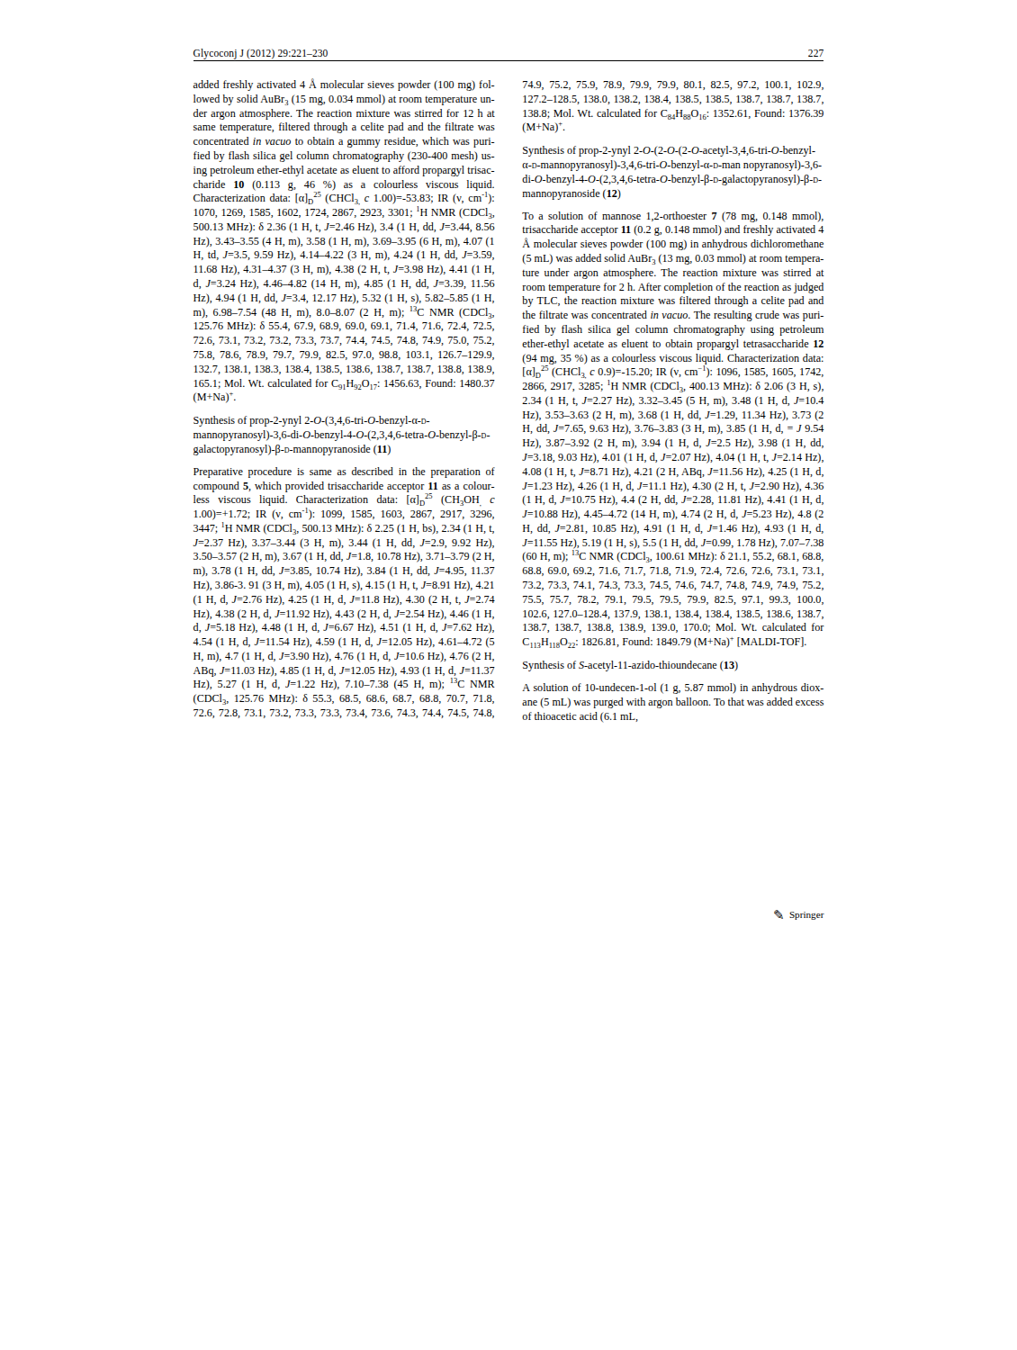Glycoconj J (2012) 29:221–230 227
added freshly activated 4 Å molecular sieves powder (100 mg) followed by solid AuBr3 (15 mg, 0.034 mmol) at room temperature under argon atmosphere. The reaction mixture was stirred for 12 h at same temperature, filtered through a celite pad and the filtrate was concentrated in vacuo to obtain a gummy residue, which was purified by flash silica gel column chromatography (230-400 mesh) using petroleum ether-ethyl acetate as eluent to afford propargyl trisaccharide 10 (0.113 g, 46 %) as a colourless viscous liquid. Characterization data: [α]D25 (CHCl3, c 1.00)=-53.83; IR (ν, cm-1): 1070, 1269, 1585, 1602, 1724, 2867, 2923, 3301; 1H NMR (CDCl3, 500.13 MHz): δ 2.36 (1 H, t, J=2.46 Hz), 3.4 (1 H, dd, J=3.44, 8.56 Hz), 3.43–3.55 (4 H, m), 3.58 (1 H, m), 3.69–3.95 (6 H, m), 4.07 (1 H, td, J=3.5, 9.59 Hz), 4.14–4.22 (3 H, m), 4.24 (1 H, dd, J=3.59, 11.68 Hz), 4.31–4.37 (3 H, m), 4.38 (2 H, t, J=3.98 Hz), 4.41 (1 H, d, J=3.24 Hz), 4.46–4.82 (14 H, m), 4.85 (1 H, dd, J=3.39, 11.56 Hz), 4.94 (1 H, dd, J=3.4, 12.17 Hz), 5.32 (1 H, s), 5.82–5.85 (1 H, m), 6.98–7.54 (48 H, m), 8.0–8.07 (2 H, m); 13C NMR (CDCl3, 125.76 MHz): δ 55.4, 67.9, 68.9, 69.0, 69.1, 71.4, 71.6, 72.4, 72.5, 72.6, 73.1, 73.2, 73.2, 73.3, 73.7, 74.4, 74.5, 74.8, 74.9, 75.0, 75.2, 75.8, 78.6, 78.9, 79.7, 79.9, 82.5, 97.0, 98.8, 103.1, 126.7–129.9, 132.7, 138.1, 138.3, 138.4, 138.5, 138.6, 138.7, 138.7, 138.8, 138.9, 165.1; Mol. Wt. calculated for C91H92O17: 1456.63, Found: 1480.37 (M+Na)+.
Synthesis of prop-2-ynyl 2-O-(3,4,6-tri-O-benzyl-α-d-mannopyranosyl)-3,6-di-O-benzyl-4-O-(2,3,4,6-tetra-O-benzyl-β-d-galactopyranosyl)-β-d-mannopyranoside (11)
Preparative procedure is same as described in the preparation of compound 5, which provided trisaccharide acceptor 11 as a colourless viscous liquid. Characterization data: [α]D25 (CH3OH, c 1.00)=+1.72; IR (ν, cm-1): 1099, 1585, 1603, 2867, 2917, 3296, 3447; 1H NMR (CDCl3, 500.13 MHz): δ 2.25 (1 H, bs), 2.34 (1 H, t, J=2.37 Hz), 3.37–3.44 (3 H, m), 3.44 (1 H, dd, J=2.9, 9.92 Hz), 3.50–3.57 (2 H, m), 3.67 (1 H, dd, J=1.8, 10.78 Hz), 3.71–3.79 (2 H, m), 3.78 (1 H, dd, J=3.85, 10.74 Hz), 3.84 (1 H, dd, J=4.95, 11.37 Hz), 3.86-3. 91 (3 H, m), 4.05 (1 H, s), 4.15 (1 H, t, J=8.91 Hz), 4.21 (1 H, d, J=2.76 Hz), 4.25 (1 H, d, J=11.8 Hz), 4.30 (2 H, t, J=2.74 Hz), 4.38 (2 H, d, J=11.92 Hz), 4.43 (2 H, d, J=2.54 Hz), 4.46 (1 H, d, J=5.18 Hz), 4.48 (1 H, d, J=6.67 Hz), 4.51 (1 H, d, J=7.62 Hz), 4.54 (1 H, d, J=11.54 Hz), 4.59 (1 H, d, J=12.05 Hz), 4.61–4.72 (5 H, m), 4.7 (1 H, d, J=3.90 Hz), 4.76 (1 H, d, J=10.6 Hz), 4.76 (2 H, ABq, J=11.03 Hz), 4.85 (1 H, d, J=12.05 Hz), 4.93 (1 H, d, J=11.37 Hz), 5.27 (1 H, d, J=1.22 Hz), 7.10–7.38 (45 H, m); 13C NMR (CDCl3, 125.76 MHz): δ 55.3, 68.5, 68.6, 68.7, 68.8, 70.7, 71.8, 72.6, 72.8, 73.1, 73.2, 73.3, 73.3, 73.4, 73.6, 74.3, 74.4, 74.5, 74.8, 74.9, 75.2, 75.9, 78.9, 79.9, 79.9, 80.1, 82.5, 97.2, 100.1, 102.9, 127.2–128.5, 138.0, 138.2, 138.4, 138.5, 138.5, 138.7, 138.7, 138.7, 138.8; Mol. Wt. calculated for C84H88O16: 1352.61, Found: 1376.39 (M+Na)+.
Synthesis of prop-2-ynyl 2-O-(2-O-(2-O-acetyl-3,4,6-tri-O-benzyl-α-d-mannopyranosyl)-3,4,6-tri-O-benzyl-α-d-man nopyranosyl)-3,6-di-O-benzyl-4-O-(2,3,4,6-tetra-O-benzyl-β-d-galactopyranosyl)-β-d-mannopyranoside (12)
To a solution of mannose 1,2-orthoester 7 (78 mg, 0.148 mmol), trisaccharide acceptor 11 (0.2 g, 0.148 mmol) and freshly activated 4 Å molecular sieves powder (100 mg) in anhydrous dichloromethane (5 mL) was added solid AuBr3 (13 mg, 0.03 mmol) at room temperature under argon atmosphere. The reaction mixture was stirred at room temperature for 2 h. After completion of the reaction as judged by TLC, the reaction mixture was filtered through a celite pad and the filtrate was concentrated in vacuo. The resulting crude was purified by flash silica gel column chromatography using petroleum ether-ethyl acetate as eluent to obtain propargyl tetrasaccharide 12 (94 mg, 35 %) as a colourless viscous liquid. Characterization data: [α]D25 (CHCl3, c 0.9)=-15.20; IR (ν, cm−1): 1096, 1585, 1605, 1742, 2866, 2917, 3285; 1H NMR (CDCl3, 400.13 MHz): δ 2.06 (3 H, s), 2.34 (1 H, t, J=2.27 Hz), 3.32–3.45 (5 H, m), 3.48 (1 H, d, J=10.4 Hz), 3.53–3.63 (2 H, m), 3.68 (1 H, dd, J=1.29, 11.34 Hz), 3.73 (2 H, dd, J=7.65, 9.63 Hz), 3.76–3.83 (3 H, m), 3.85 (1 H, d, = J 9.54 Hz), 3.87–3.92 (2 H, m), 3.94 (1 H, d, J=2.5 Hz), 3.98 (1 H, dd, J=3.18, 9.03 Hz), 4.01 (1 H, d, J=2.07 Hz), 4.04 (1 H, t, J=2.14 Hz), 4.08 (1 H, t, J=8.71 Hz), 4.21 (2 H, ABq, J=11.56 Hz), 4.25 (1 H, d, J=1.23 Hz), 4.26 (1 H, d, J=11.1 Hz), 4.30 (2 H, t, J=2.90 Hz), 4.36 (1 H, d, J=10.75 Hz), 4.4 (2 H, dd, J=2.28, 11.81 Hz), 4.41 (1 H, d, J=10.88 Hz), 4.45–4.72 (14 H, m), 4.74 (2 H, d, J=5.23 Hz), 4.8 (2 H, dd, J=2.81, 10.85 Hz), 4.91 (1 H, d, J=1.46 Hz), 4.93 (1 H, d, J=11.55 Hz), 5.19 (1 H, s), 5.5 (1 H, dd, J=0.99, 1.78 Hz), 7.07–7.38 (60 H, m); 13C NMR (CDCl3, 100.61 MHz): δ 21.1, 55.2, 68.1, 68.8, 68.8, 69.0, 69.2, 71.6, 71.7, 71.8, 71.9, 72.4, 72.6, 72.6, 73.1, 73.1, 73.2, 73.3, 74.1, 74.3, 73.3, 74.5, 74.6, 74.7, 74.8, 74.9, 74.9, 75.2, 75.5, 75.7, 78.2, 79.1, 79.5, 79.5, 79.9, 82.5, 97.1, 99.3, 100.0, 102.6, 127.0–128.4, 137.9, 138.1, 138.4, 138.4, 138.5, 138.6, 138.7, 138.7, 138.7, 138.8, 138.9, 139.0, 170.0; Mol. Wt. calculated for C113H118O22: 1826.81, Found: 1849.79 (M+Na)+ [MALDI-TOF].
Synthesis of S-acetyl-11-azido-thioundecane (13)
A solution of 10-undecen-1-ol (1 g, 5.87 mmol) in anhydrous dioxane (5 mL) was purged with argon balloon. To that was added excess of thioacetic acid (6.1 mL,
✎Springer